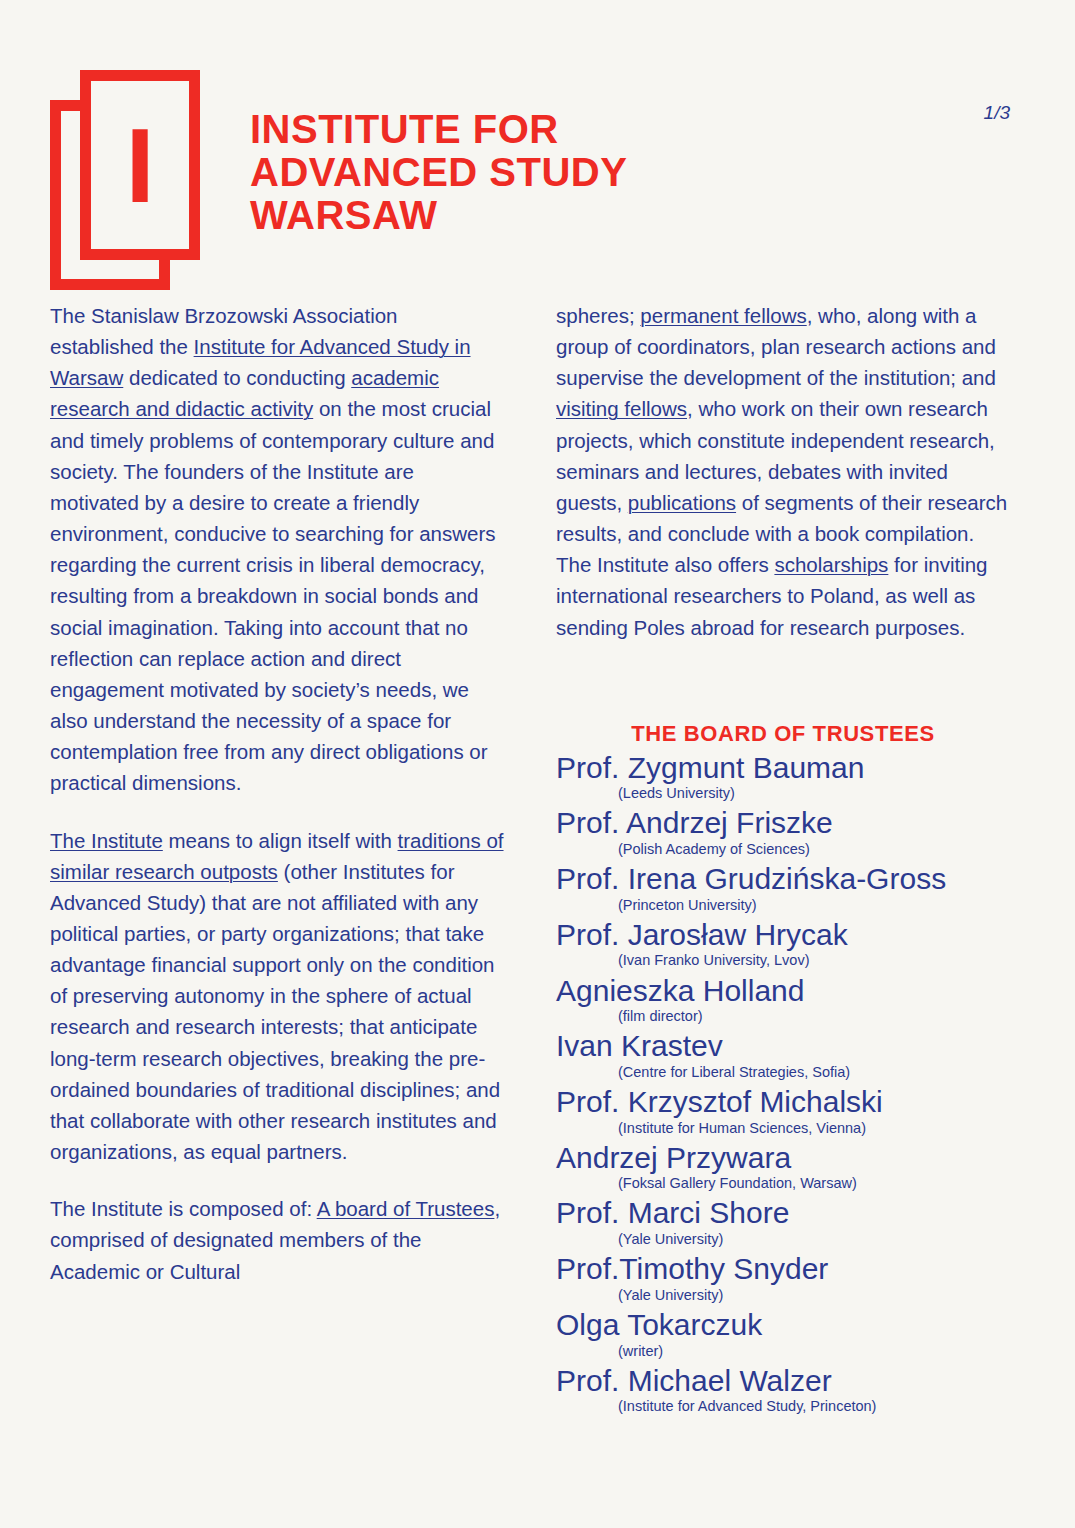I
Institute for
Advanced Study
Warsaw
1/3
The Stanislaw Brzozowski Association established the Institute for Advanced Study in Warsaw dedicated to conducting academic research and didactic activity on the most crucial and timely problems of contemporary culture and society. The founders of the Institute are motivated by a desire to create a friendly environment, conducive to searching for answers regarding the current crisis in liberal democracy, resulting from a breakdown in social bonds and social imagination. Taking into account that no reflection can replace action and direct engagement motivated by society’s needs, we also understand the necessity of a space for contemplation free from any direct obligations or practical dimensions.
The Institute means to align itself with traditions of similar research outposts (other Institutes for Advanced Study) that are not affiliated with any political parties, or party organizations; that take advantage financial support only on the condition of preserving autonomy in the sphere of actual research and research interests; that anticipate long-term research objectives, breaking the pre-ordained boundaries of traditional disciplines; and that collaborate with other research institutes and organizations, as equal partners.
The Institute is composed of: A board of Trustees, comprised of designated members of the Academic or Cultural
spheres; permanent fellows, who, along with a group of coordinators, plan research actions and supervise the development of the institution; and visiting fellows, who work on their own research projects, which constitute independent research, seminars and lectures, debates with invited guests, publications of segments of their research results, and conclude with a book compilation. The Institute also offers scholarships for inviting international researchers to Poland, as well as sending Poles abroad for research purposes.
The Board of Trustees
Prof. Zygmunt Bauman (Leeds University)
Prof. Andrzej Friszke (Polish Academy of Sciences)
Prof. Irena Grudzińska-Gross (Princeton University)
Prof. Jarosław Hrycak (Ivan Franko University, Lvov)
Agnieszka Holland (film director)
Ivan Krastev (Centre for Liberal Strategies, Sofia)
Prof. Krzysztof Michalski (Institute for Human Sciences, Vienna)
Andrzej Przywara (Foksal Gallery Foundation, Warsaw)
Prof. Marci Shore (Yale University)
Prof.Timothy Snyder (Yale University)
Olga Tokarczuk (writer)
Prof. Michael Walzer (Institute for Advanced Study, Princeton)